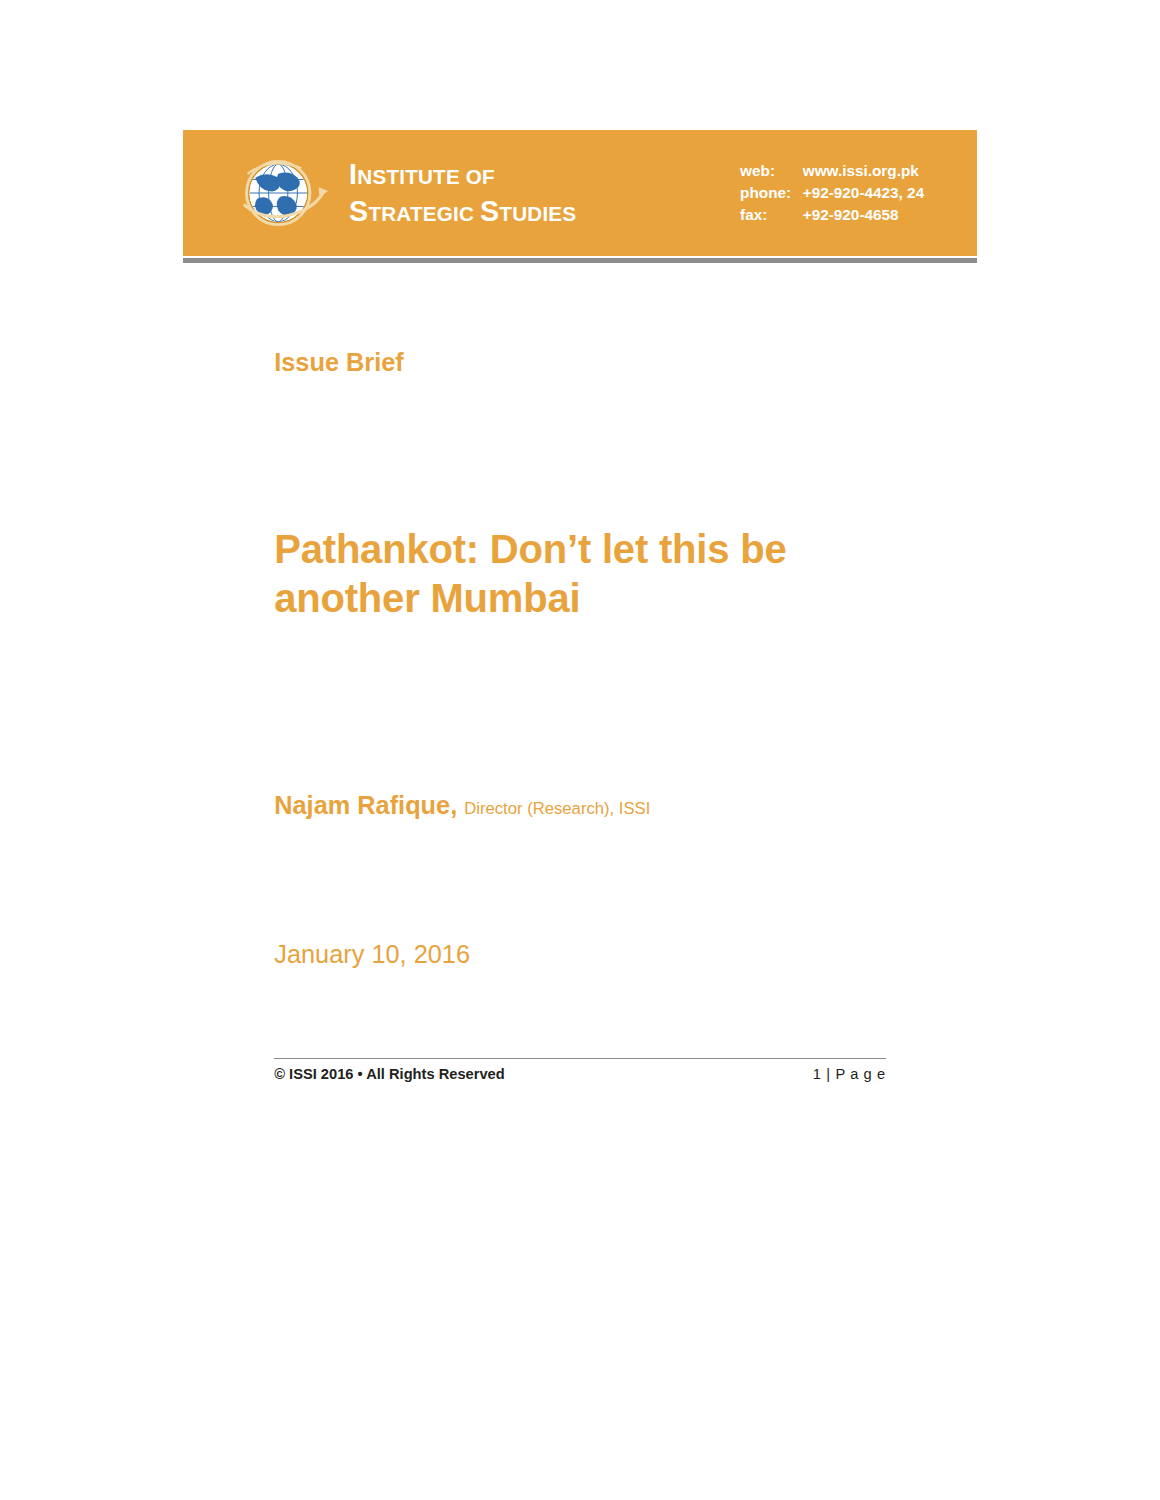INSTITUTE OF
STRATEGIC STUDIES
| web: | www.issi.org.pk |
| phone: | +92-920-4423, 24 |
| fax: | +92-920-4658 |
Issue Brief
Pathankot: Don’t let this be another Mumbai
Najam Rafique, Director (Research), ISSI
January 10, 2016
© ISSI 2016 • All Rights Reserved
1 | P a g e